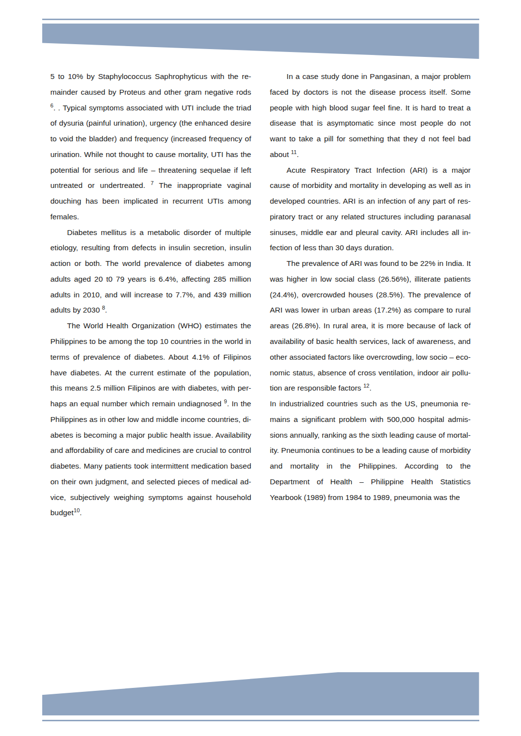5 to 10% by Staphylococcus Saphrophyticus with the remainder caused by Proteus and other gram negative rods 6. . Typical symptoms associated with UTI include the triad of dysuria (painful urination), urgency (the enhanced desire to void the bladder) and frequency (increased frequency of urination. While not thought to cause mortality, UTI has the potential for serious and life – threatening sequelae if left untreated or undertreated. 7 The inappropriate vaginal douching has been implicated in recurrent UTIs among females.
Diabetes mellitus is a metabolic disorder of multiple etiology, resulting from defects in insulin secretion, insulin action or both. The world prevalence of diabetes among adults aged 20 t0 79 years is 6.4%, affecting 285 million adults in 2010, and will increase to 7.7%, and 439 million adults by 2030 8.
The World Health Organization (WHO) estimates the Philippines to be among the top 10 countries in the world in terms of prevalence of diabetes. About 4.1% of Filipinos have diabetes. At the current estimate of the population, this means 2.5 million Filipinos are with diabetes, with perhaps an equal number which remain undiagnosed 9. In the Philippines as in other low and middle income countries, diabetes is becoming a major public health issue. Availability and affordability of care and medicines are crucial to control diabetes. Many patients took intermittent medication based on their own judgment, and selected pieces of medical advice, subjectively weighing symptoms against household budget10.
In a case study done in Pangasinan, a major problem faced by doctors is not the disease process itself. Some people with high blood sugar feel fine. It is hard to treat a disease that is asymptomatic since most people do not want to take a pill for something that they d not feel bad about 11.
Acute Respiratory Tract Infection (ARI) is a major cause of morbidity and mortality in developing as well as in developed countries. ARI is an infection of any part of respiratory tract or any related structures including paranasal sinuses, middle ear and pleural cavity. ARI includes all infection of less than 30 days duration.
The prevalence of ARI was found to be 22% in India. It was higher in low social class (26.56%), illiterate patients (24.4%), overcrowded houses (28.5%). The prevalence of ARI was lower in urban areas (17.2%) as compare to rural areas (26.8%). In rural area, it is more because of lack of availability of basic health services, lack of awareness, and other associated factors like overcrowding, low socio – economic status, absence of cross ventilation, indoor air pollution are responsible factors 12.
In industrialized countries such as the US, pneumonia remains a significant problem with 500,000 hospital admissions annually, ranking as the sixth leading cause of mortality. Pneumonia continues to be a leading cause of morbidity and mortality in the Philippines. According to the Department of Health – Philippine Health Statistics Yearbook (1989) from 1984 to 1989, pneumonia was the